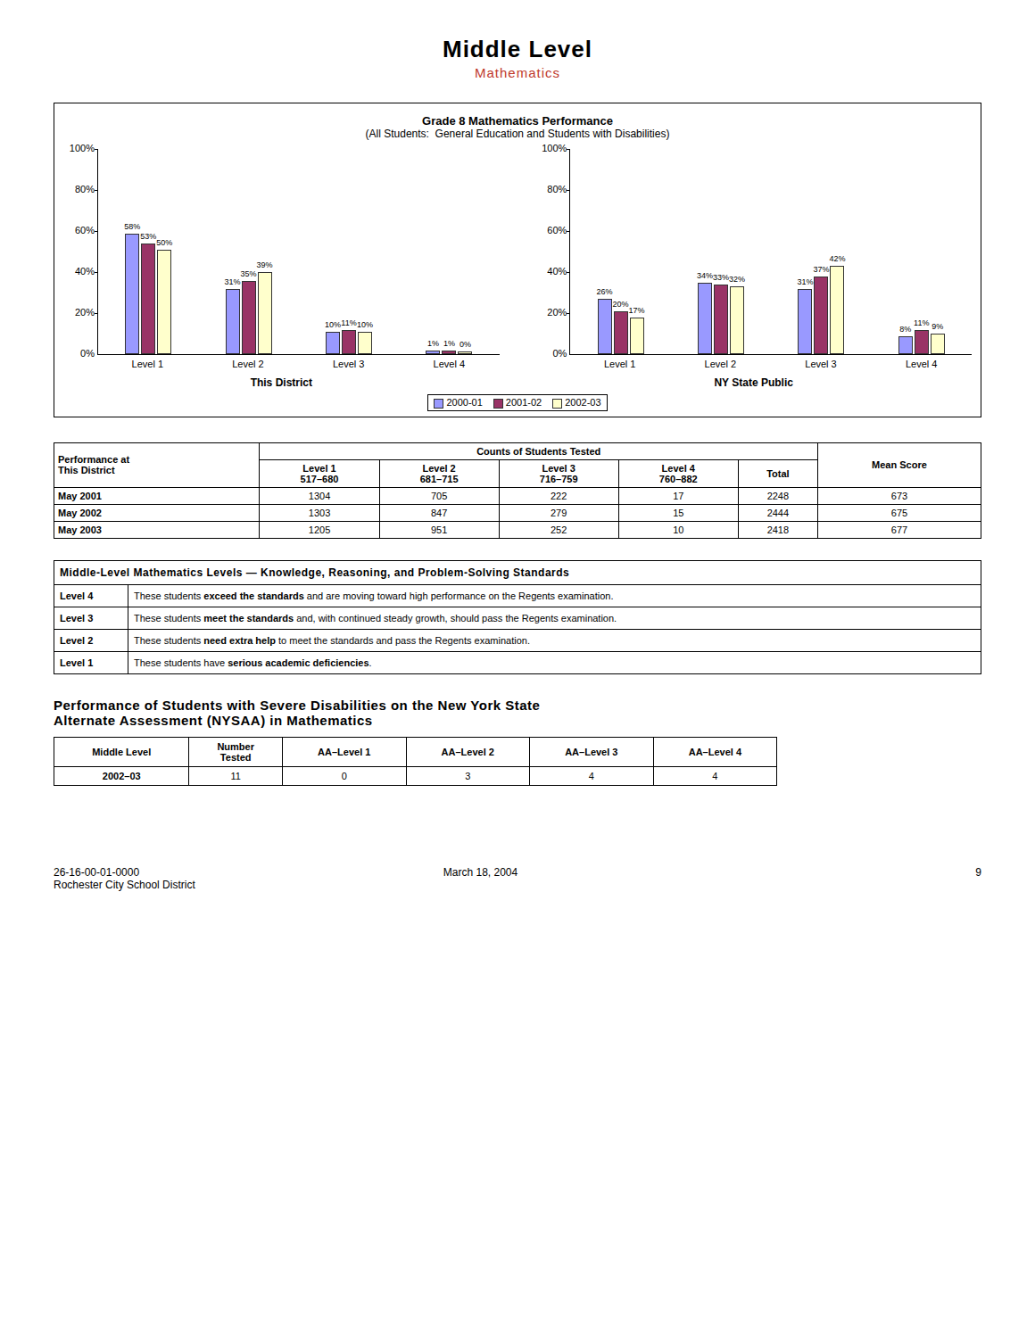Middle Level
Mathematics
Grade 8 Mathematics Performance
(All Students: General Education and Students with Disabilities)
100%
80%
60%
40%
20%
0%
58%
53%
50%
31%
35%
39%
10%
11%
10%
1%
1%
0%
Level 1
Level 2
Level 3
Level 4
This District
100%
80%
60%
40%
20%
0%
26%
20%
17%
34%
33%
32%
31%
37%
42%
8%
11%
9%
Level 1
Level 2
Level 3
Level 4
NY State Public
| 2000-01 | 2001-02 | 2002-03 |
| Performance at This District | Counts of Students Tested | Mean Score |
| --- | --- | --- |
| Level 1 517–680 | Level 2 681–715 | Level 3 716–759 | Level 4 760–882 | Total |
| May 2001 | 1304 | 705 | 222 | 17 | 2248 | 673 |
| May 2002 | 1303 | 847 | 279 | 15 | 2444 | 675 |
| May 2003 | 1205 | 951 | 252 | 10 | 2418 | 677 |
| Middle-Level Mathematics Levels — Knowledge, Reasoning, and Problem-Solving Standards |
| --- |
| Level 4 | These students exceed the standards and are moving toward high performance on the Regents examination. |
| Level 3 | These students meet the standards and, with continued steady growth, should pass the Regents examination. |
| Level 2 | These students need extra help to meet the standards and pass the Regents examination. |
| Level 1 | These students have serious academic deficiencies . |
Performance of Students with Severe Disabilities on the New York State
Alternate Assessment (NYSAA) in Mathematics
| Middle Level | Number Tested | AA–Level 1 | AA–Level 2 | AA–Level 3 | AA–Level 4 |
| --- | --- | --- | --- | --- | --- |
| 2002–03 | 11 | 0 | 3 | 4 | 4 |
26-16-00-01-0000
Rochester City School District
March 18, 2004
9